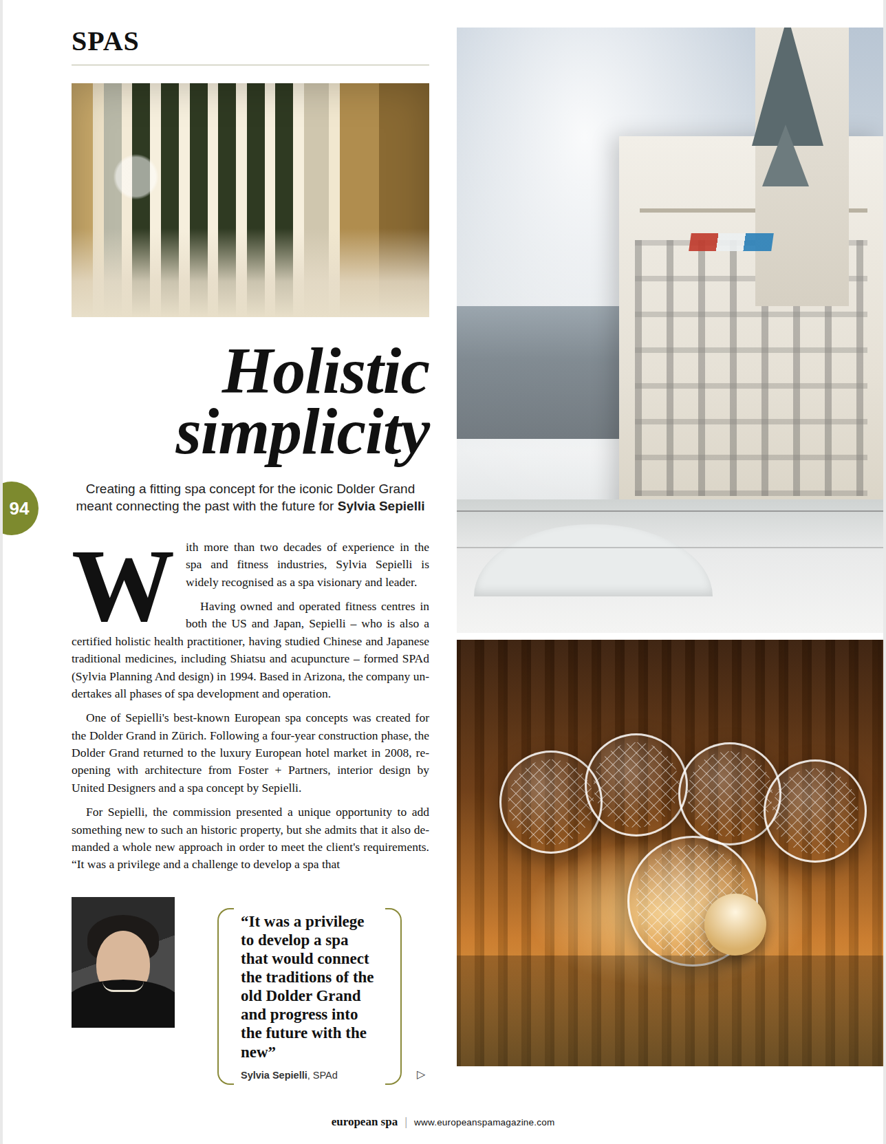SPAS
Holistic
simplicity
Creating a fitting spa concept for the iconic Dolder Grand
meant connecting the past with the future for Sylvia Sepielli
With more than two decades of experience in the spa and fitness industries, Sylvia Sepielli is widely recognised as a spa visionary and leader.
Having owned and operated fitness centres in both the US and Japan, Sepielli – who is also a certified holistic health practitioner, having studied Chinese and Japanese traditional medicines, including Shiatsu and acupuncture – formed SPAd (Sylvia Planning And design) in 1994. Based in Arizona, the company undertakes all phases of spa development and operation.
One of Sepielli's best-known European spa concepts was created for the Dolder Grand in Zürich. Following a four-year construction phase, the Dolder Grand returned to the luxury European hotel market in 2008, reopening with architecture from Foster + Partners, interior design by United Designers and a spa concept by Sepielli.
For Sepielli, the commission presented a unique opportunity to add something new to such an historic property, but she admits that it also demanded a whole new approach in order to meet the client's requirements. “It was a privilege and a challenge to develop a spa that
“It was a privilege to develop a spa that would connect the traditions of the old Dolder Grand and progress into the future with the new”
Sylvia Sepielli, SPAd
▷
94
european spa | www.europeanspamagazine.com